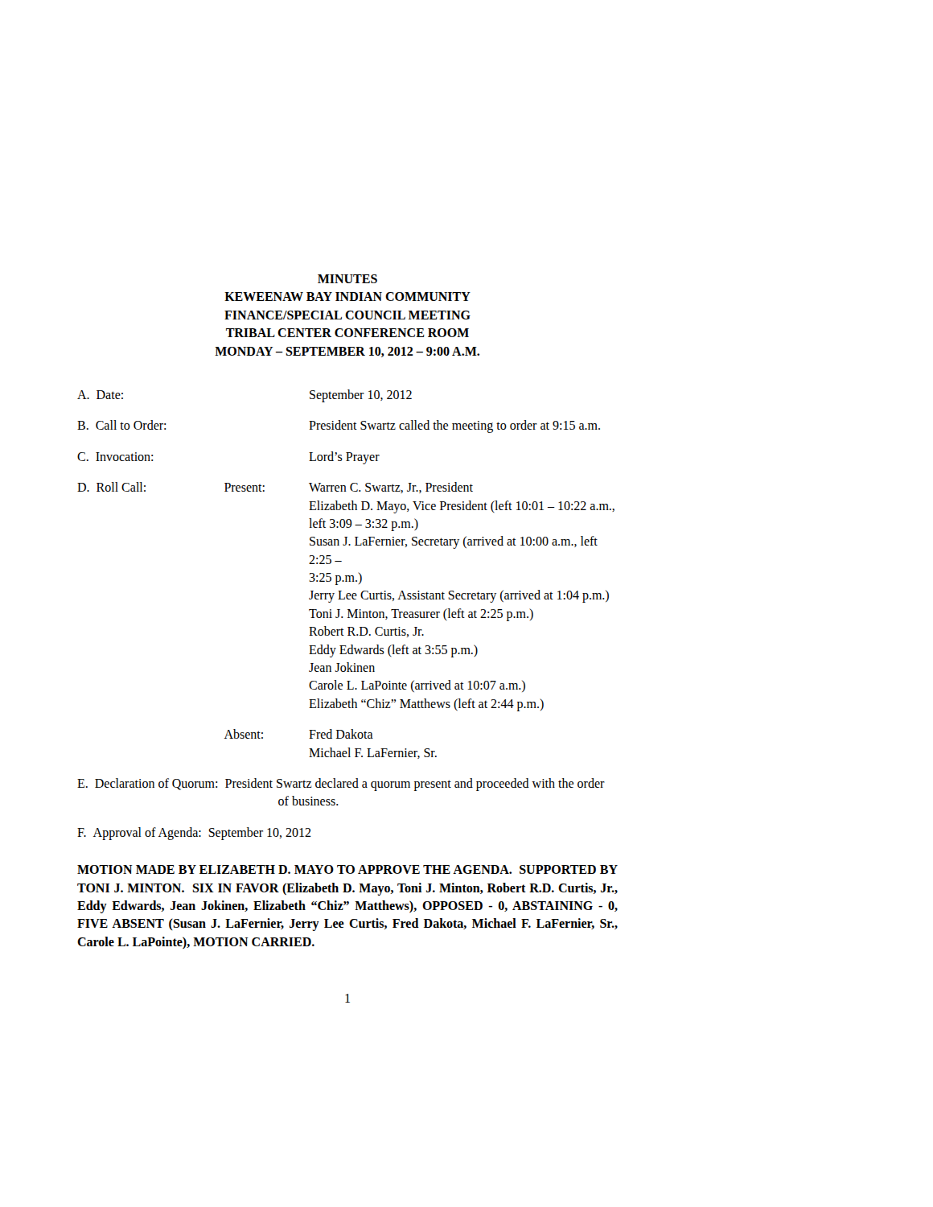MINUTES
KEWEENAW BAY INDIAN COMMUNITY
FINANCE/SPECIAL COUNCIL MEETING
TRIBAL CENTER CONFERENCE ROOM
MONDAY – SEPTEMBER 10, 2012 – 9:00 A.M.
| A. Date: | | September 10, 2012 |
| B. Call to Order: | | President Swartz called the meeting to order at 9:15 a.m. |
| C. Invocation: | | Lord’s Prayer |
| D. Roll Call: | Present: | Warren C. Swartz, Jr., President Elizabeth D. Mayo, Vice President (left 10:01 – 10:22 a.m., left 3:09 – 3:32 p.m.) Susan J. LaFernier, Secretary (arrived at 10:00 a.m., left 2:25 – 3:25 p.m.) Jerry Lee Curtis, Assistant Secretary (arrived at 1:04 p.m.) Toni J. Minton, Treasurer (left at 2:25 p.m.) Robert R.D. Curtis, Jr. Eddy Edwards (left at 3:55 p.m.) Jean Jokinen Carole L. LaPointe (arrived at 10:07 a.m.) Elizabeth “Chiz” Matthews (left at 2:44 p.m.) |
| | Absent: | Fred Dakota Michael F. LaFernier, Sr. |
E. Declaration of Quorum: President Swartz declared a quorum present and proceeded with the order
of business.
F. Approval of Agenda: September 10, 2012
MOTION MADE BY ELIZABETH D. MAYO TO APPROVE THE AGENDA. SUPPORTED BY TONI J. MINTON. SIX IN FAVOR (Elizabeth D. Mayo, Toni J. Minton, Robert R.D. Curtis, Jr., Eddy Edwards, Jean Jokinen, Elizabeth “Chiz” Matthews), OPPOSED - 0, ABSTAINING - 0, FIVE ABSENT (Susan J. LaFernier, Jerry Lee Curtis, Fred Dakota, Michael F. LaFernier, Sr., Carole L. LaPointe), MOTION CARRIED.
1